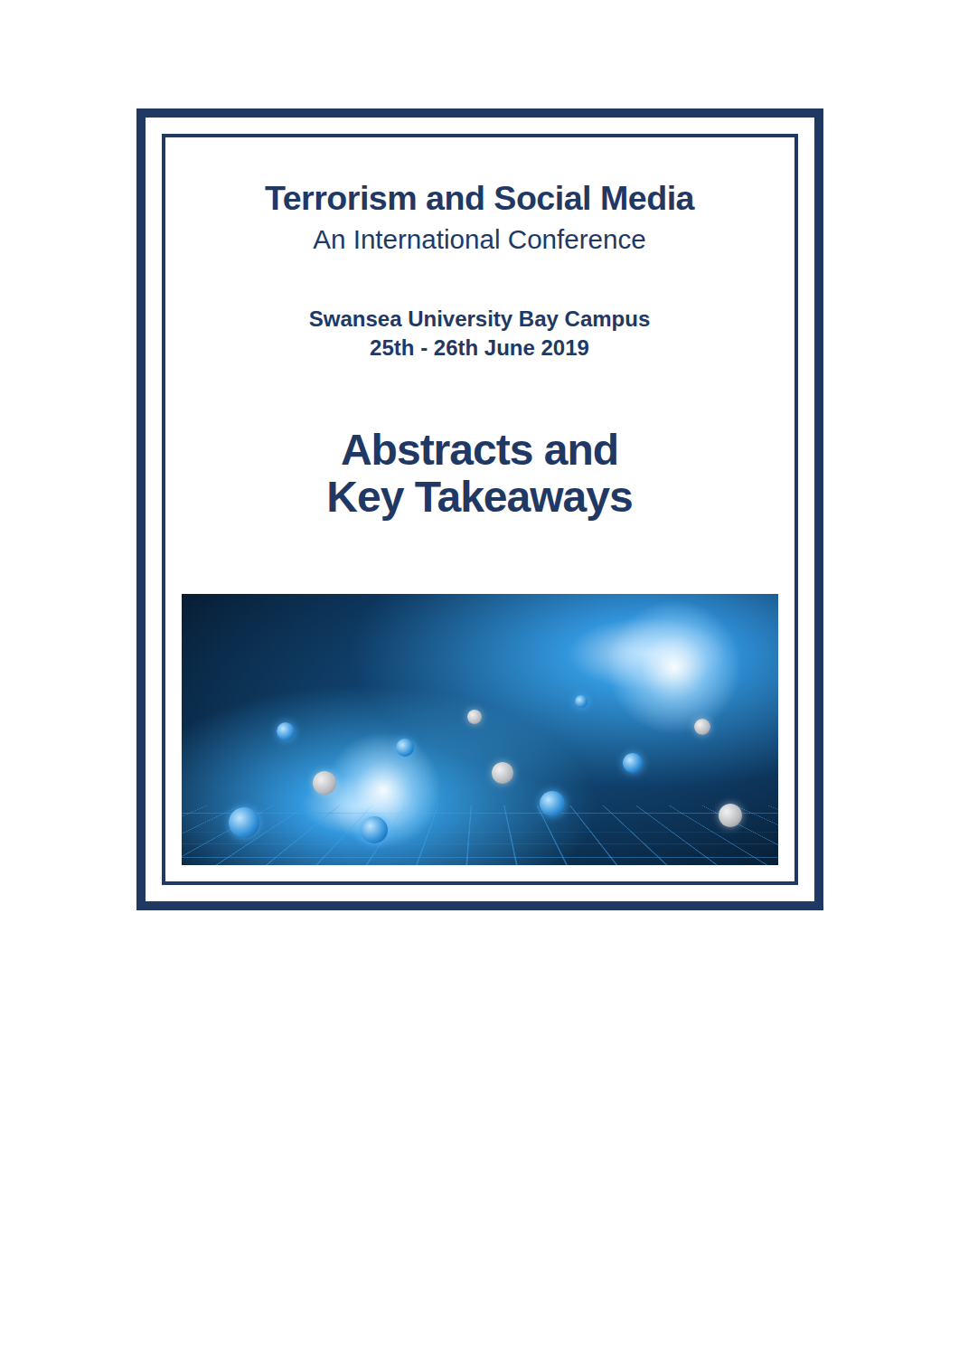Terrorism and Social Media
An International Conference
Swansea University Bay Campus 25th - 26th June 2019
Abstracts and
Key Takeaways